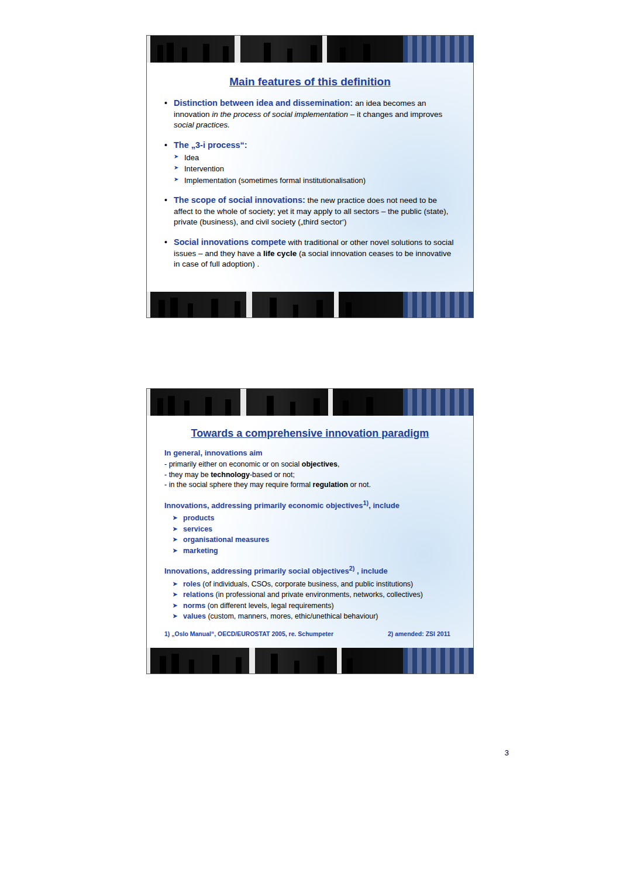Main features of this definition
Distinction between idea and dissemination: an idea becomes an innovation in the process of social implementation – it changes and improves social practices.
The „3-i process“:
Idea
Intervention
Implementation (sometimes formal institutionalisation)
The scope of social innovations: the new practice does not need to be affect to the whole of society; yet it may apply to all sectors – the public (state), private (business), and civil society („third sector‘)
Social innovations compete with traditional or other novel solutions to social issues – and they have a life cycle (a social innovation ceases to be innovative in case of full adoption) .
Towards a comprehensive innovation paradigm
In general, innovations aim - primarily either on economic or on social objectives, - they may be technology-based or not; - in the social sphere they may require formal regulation or not.
Innovations, addressing primarily economic objectives1), include
products
services
organisational measures
marketing
Innovations, addressing primarily social objectives2) , include
roles (of individuals, CSOs, corporate business, and public institutions)
relations (in professional and private environments, networks, collectives)
norms (on different levels, legal requirements)
values (custom, manners, mores, ethic/unethical behaviour)
1) „Oslo Manual“, OECD/EUROSTAT 2005, re. Schumpeter 2) amended: ZSI 2011
3